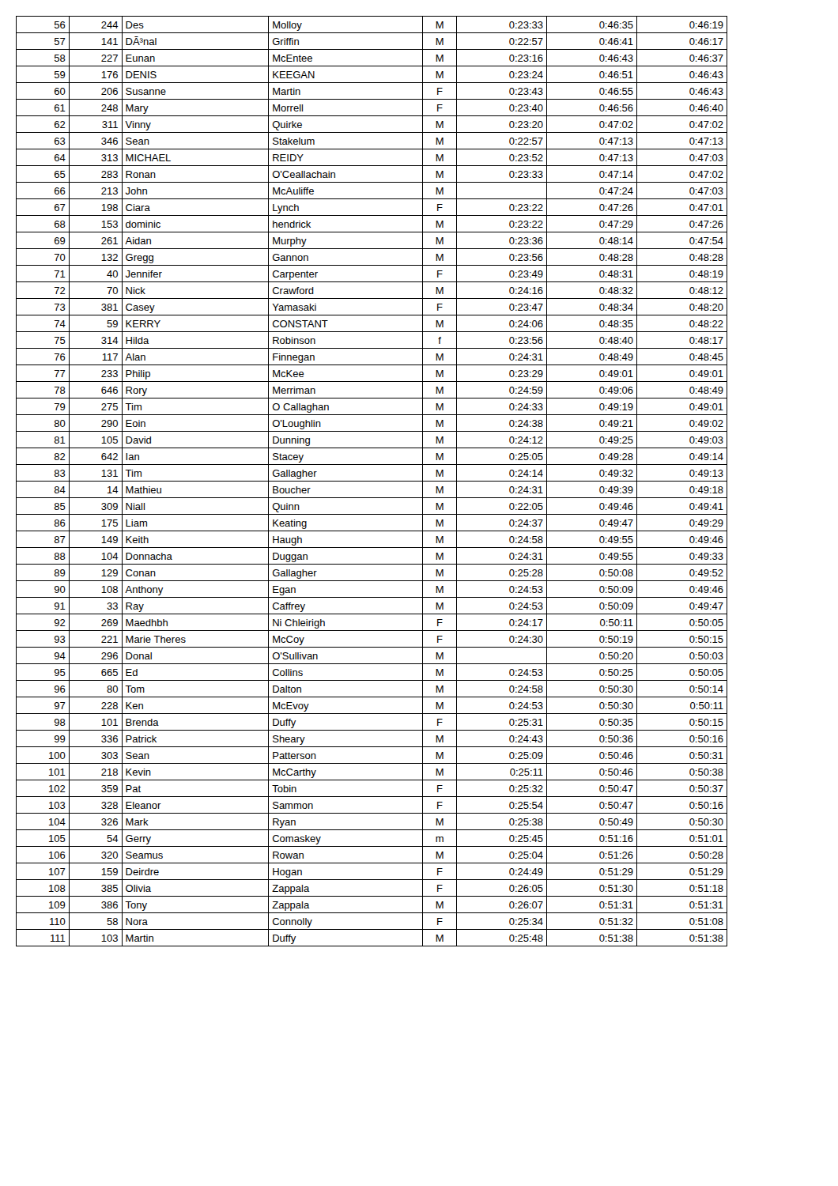| 56 | 244 | Des | Molloy | M | 0:23:33 | 0:46:35 | 0:46:19 |
| 57 | 141 | DÃ³nal | Griffin | M | 0:22:57 | 0:46:41 | 0:46:17 |
| 58 | 227 | Eunan | McEntee | M | 0:23:16 | 0:46:43 | 0:46:37 |
| 59 | 176 | DENIS | KEEGAN | M | 0:23:24 | 0:46:51 | 0:46:43 |
| 60 | 206 | Susanne | Martin | F | 0:23:43 | 0:46:55 | 0:46:43 |
| 61 | 248 | Mary | Morrell | F | 0:23:40 | 0:46:56 | 0:46:40 |
| 62 | 311 | Vinny | Quirke | M | 0:23:20 | 0:47:02 | 0:47:02 |
| 63 | 346 | Sean | Stakelum | M | 0:22:57 | 0:47:13 | 0:47:13 |
| 64 | 313 | MICHAEL | REIDY | M | 0:23:52 | 0:47:13 | 0:47:03 |
| 65 | 283 | Ronan | O'Ceallachain | M | 0:23:33 | 0:47:14 | 0:47:02 |
| 66 | 213 | John | McAuliffe | M | | 0:47:24 | 0:47:03 |
| 67 | 198 | Ciara | Lynch | F | 0:23:22 | 0:47:26 | 0:47:01 |
| 68 | 153 | dominic | hendrick | M | 0:23:22 | 0:47:29 | 0:47:26 |
| 69 | 261 | Aidan | Murphy | M | 0:23:36 | 0:48:14 | 0:47:54 |
| 70 | 132 | Gregg | Gannon | M | 0:23:56 | 0:48:28 | 0:48:28 |
| 71 | 40 | Jennifer | Carpenter | F | 0:23:49 | 0:48:31 | 0:48:19 |
| 72 | 70 | Nick | Crawford | M | 0:24:16 | 0:48:32 | 0:48:12 |
| 73 | 381 | Casey | Yamasaki | F | 0:23:47 | 0:48:34 | 0:48:20 |
| 74 | 59 | KERRY | CONSTANT | M | 0:24:06 | 0:48:35 | 0:48:22 |
| 75 | 314 | Hilda | Robinson | f | 0:23:56 | 0:48:40 | 0:48:17 |
| 76 | 117 | Alan | Finnegan | M | 0:24:31 | 0:48:49 | 0:48:45 |
| 77 | 233 | Philip | McKee | M | 0:23:29 | 0:49:01 | 0:49:01 |
| 78 | 646 | Rory | Merriman | M | 0:24:59 | 0:49:06 | 0:48:49 |
| 79 | 275 | Tim | O Callaghan | M | 0:24:33 | 0:49:19 | 0:49:01 |
| 80 | 290 | Eoin | O'Loughlin | M | 0:24:38 | 0:49:21 | 0:49:02 |
| 81 | 105 | David | Dunning | M | 0:24:12 | 0:49:25 | 0:49:03 |
| 82 | 642 | Ian | Stacey | M | 0:25:05 | 0:49:28 | 0:49:14 |
| 83 | 131 | Tim | Gallagher | M | 0:24:14 | 0:49:32 | 0:49:13 |
| 84 | 14 | Mathieu | Boucher | M | 0:24:31 | 0:49:39 | 0:49:18 |
| 85 | 309 | Niall | Quinn | M | 0:22:05 | 0:49:46 | 0:49:41 |
| 86 | 175 | Liam | Keating | M | 0:24:37 | 0:49:47 | 0:49:29 |
| 87 | 149 | Keith | Haugh | M | 0:24:58 | 0:49:55 | 0:49:46 |
| 88 | 104 | Donnacha | Duggan | M | 0:24:31 | 0:49:55 | 0:49:33 |
| 89 | 129 | Conan | Gallagher | M | 0:25:28 | 0:50:08 | 0:49:52 |
| 90 | 108 | Anthony | Egan | M | 0:24:53 | 0:50:09 | 0:49:46 |
| 91 | 33 | Ray | Caffrey | M | 0:24:53 | 0:50:09 | 0:49:47 |
| 92 | 269 | Maedhbh | Ni Chleirigh | F | 0:24:17 | 0:50:11 | 0:50:05 |
| 93 | 221 | Marie Theres | McCoy | F | 0:24:30 | 0:50:19 | 0:50:15 |
| 94 | 296 | Donal | O'Sullivan | M | | 0:50:20 | 0:50:03 |
| 95 | 665 | Ed | Collins | M | 0:24:53 | 0:50:25 | 0:50:05 |
| 96 | 80 | Tom | Dalton | M | 0:24:58 | 0:50:30 | 0:50:14 |
| 97 | 228 | Ken | McEvoy | M | 0:24:53 | 0:50:30 | 0:50:11 |
| 98 | 101 | Brenda | Duffy | F | 0:25:31 | 0:50:35 | 0:50:15 |
| 99 | 336 | Patrick | Sheary | M | 0:24:43 | 0:50:36 | 0:50:16 |
| 100 | 303 | Sean | Patterson | M | 0:25:09 | 0:50:46 | 0:50:31 |
| 101 | 218 | Kevin | McCarthy | M | 0:25:11 | 0:50:46 | 0:50:38 |
| 102 | 359 | Pat | Tobin | F | 0:25:32 | 0:50:47 | 0:50:37 |
| 103 | 328 | Eleanor | Sammon | F | 0:25:54 | 0:50:47 | 0:50:16 |
| 104 | 326 | Mark | Ryan | M | 0:25:38 | 0:50:49 | 0:50:30 |
| 105 | 54 | Gerry | Comaskey | m | 0:25:45 | 0:51:16 | 0:51:01 |
| 106 | 320 | Seamus | Rowan | M | 0:25:04 | 0:51:26 | 0:50:28 |
| 107 | 159 | Deirdre | Hogan | F | 0:24:49 | 0:51:29 | 0:51:29 |
| 108 | 385 | Olivia | Zappala | F | 0:26:05 | 0:51:30 | 0:51:18 |
| 109 | 386 | Tony | Zappala | M | 0:26:07 | 0:51:31 | 0:51:31 |
| 110 | 58 | Nora | Connolly | F | 0:25:34 | 0:51:32 | 0:51:08 |
| 111 | 103 | Martin | Duffy | M | 0:25:48 | 0:51:38 | 0:51:38 |